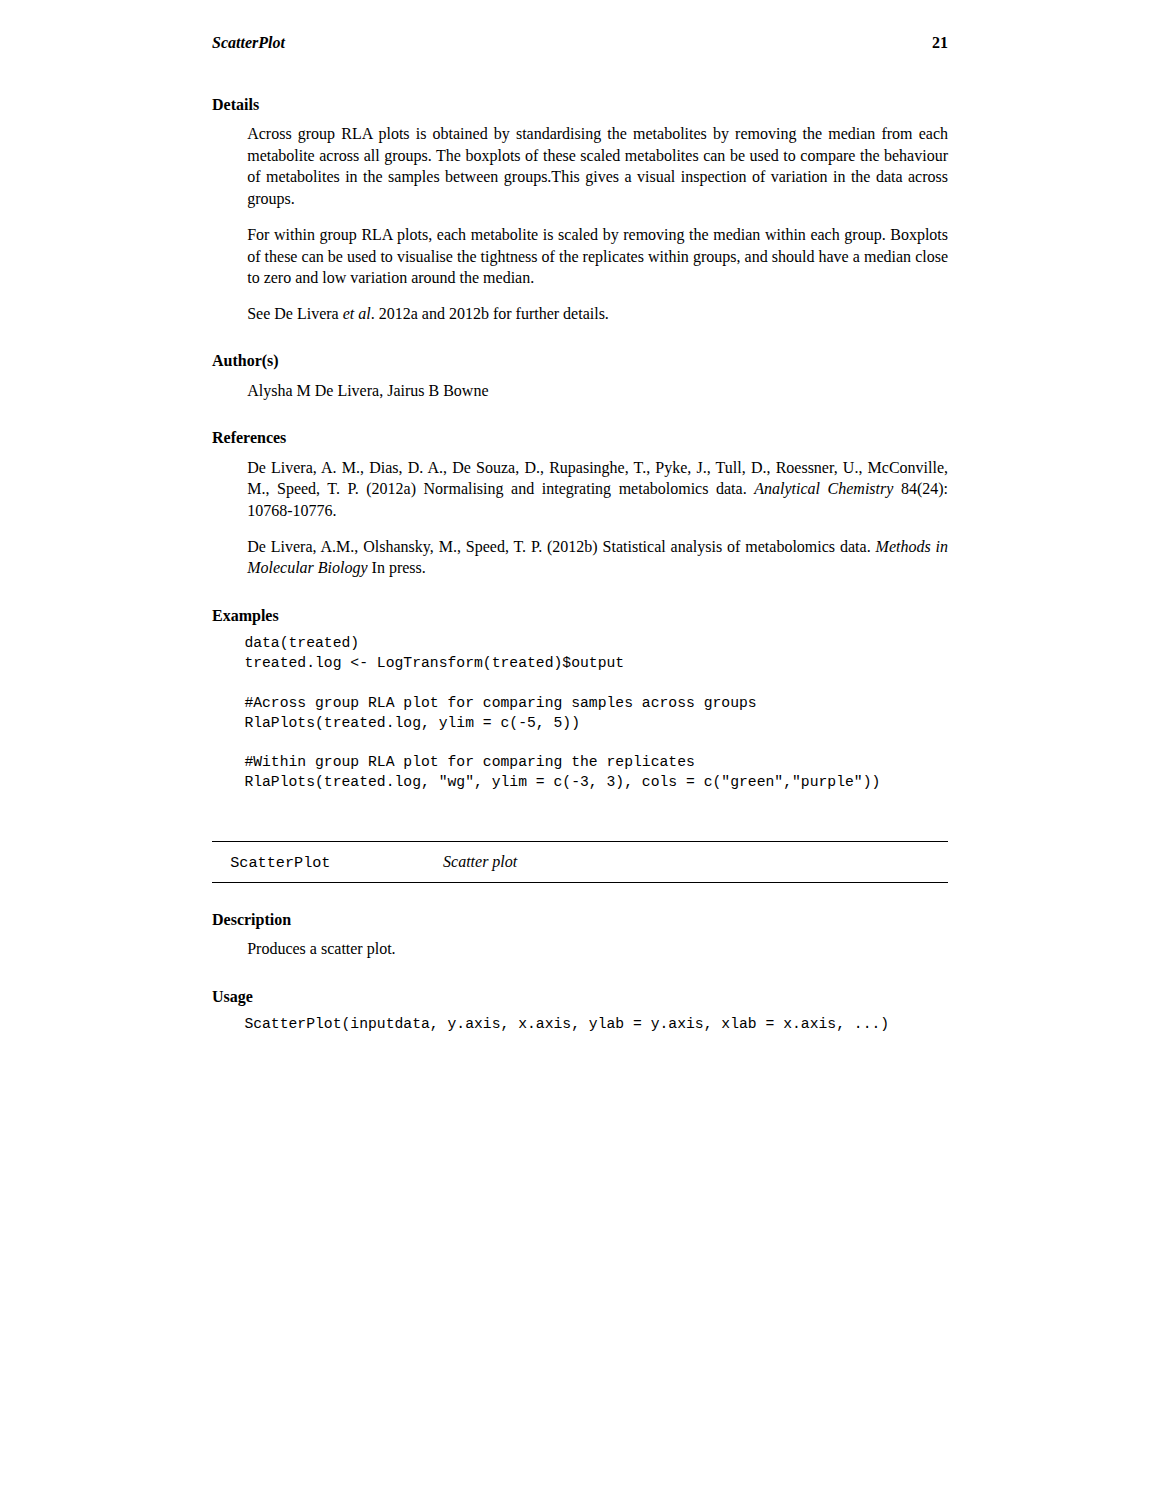ScatterPlot 21
Details
Across group RLA plots is obtained by standardising the metabolites by removing the median from each metabolite across all groups. The boxplots of these scaled metabolites can be used to compare the behaviour of metabolites in the samples between groups.This gives a visual inspection of variation in the data across groups.
For within group RLA plots, each metabolite is scaled by removing the median within each group. Boxplots of these can be used to visualise the tightness of the replicates within groups, and should have a median close to zero and low variation around the median.
See De Livera et al. 2012a and 2012b for further details.
Author(s)
Alysha M De Livera, Jairus B Bowne
References
De Livera, A. M., Dias, D. A., De Souza, D., Rupasinghe, T., Pyke, J., Tull, D., Roessner, U., McConville, M., Speed, T. P. (2012a) Normalising and integrating metabolomics data. Analytical Chemistry 84(24): 10768-10776.
De Livera, A.M., Olshansky, M., Speed, T. P. (2012b) Statistical analysis of metabolomics data. Methods in Molecular Biology In press.
Examples
data(treated)
treated.log <- LogTransform(treated)$output

#Across group RLA plot for comparing samples across groups
RlaPlots(treated.log, ylim = c(-5, 5))

#Within group RLA plot for comparing the replicates
RlaPlots(treated.log, "wg", ylim = c(-3, 3), cols = c("green","purple"))
ScatterPlot Scatter plot
Description
Produces a scatter plot.
Usage
ScatterPlot(inputdata, y.axis, x.axis, ylab = y.axis, xlab = x.axis, ...)